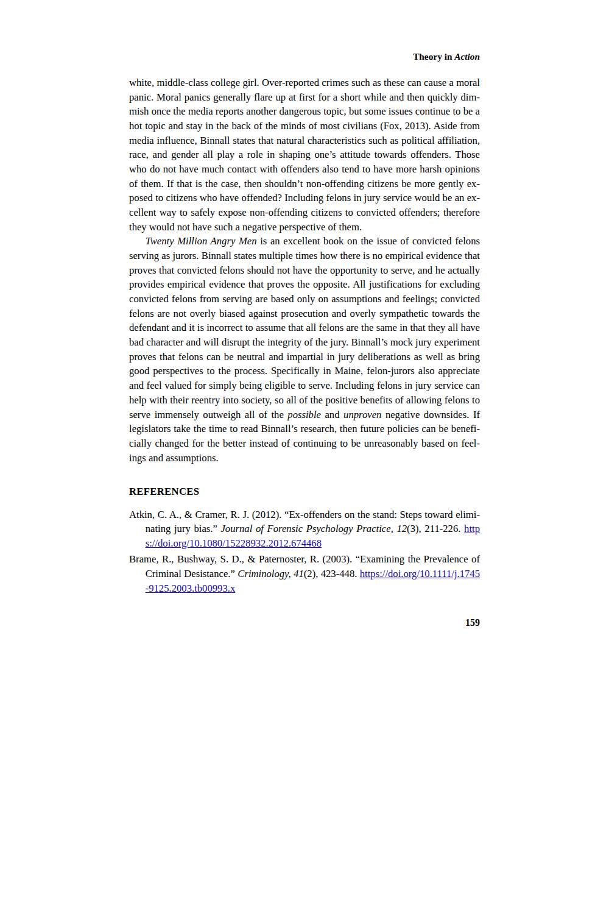Theory in Action
white, middle-class college girl. Over-reported crimes such as these can cause a moral panic. Moral panics generally flare up at first for a short while and then quickly dimmish once the media reports another dangerous topic, but some issues continue to be a hot topic and stay in the back of the minds of most civilians (Fox, 2013). Aside from media influence, Binnall states that natural characteristics such as political affiliation, race, and gender all play a role in shaping one’s attitude towards offenders. Those who do not have much contact with offenders also tend to have more harsh opinions of them. If that is the case, then shouldn’t non-offending citizens be more gently exposed to citizens who have offended? Including felons in jury service would be an excellent way to safely expose non-offending citizens to convicted offenders; therefore they would not have such a negative perspective of them.
Twenty Million Angry Men is an excellent book on the issue of convicted felons serving as jurors. Binnall states multiple times how there is no empirical evidence that proves that convicted felons should not have the opportunity to serve, and he actually provides empirical evidence that proves the opposite. All justifications for excluding convicted felons from serving are based only on assumptions and feelings; convicted felons are not overly biased against prosecution and overly sympathetic towards the defendant and it is incorrect to assume that all felons are the same in that they all have bad character and will disrupt the integrity of the jury. Binnall’s mock jury experiment proves that felons can be neutral and impartial in jury deliberations as well as bring good perspectives to the process. Specifically in Maine, felon-jurors also appreciate and feel valued for simply being eligible to serve. Including felons in jury service can help with their reentry into society, so all of the positive benefits of allowing felons to serve immensely outweigh all of the possible and unproven negative downsides. If legislators take the time to read Binnall’s research, then future policies can be beneficially changed for the better instead of continuing to be unreasonably based on feelings and assumptions.
REFERENCES
Atkin, C. A., & Cramer, R. J. (2012). “Ex-offenders on the stand: Steps toward eliminating jury bias.” Journal of Forensic Psychology Practice, 12(3), 211-226. https://doi.org/10.1080/15228932.2012.674468
Brame, R., Bushway, S. D., & Paternoster, R. (2003). “Examining the Prevalence of Criminal Desistance.” Criminology, 41(2), 423-448. https://doi.org/10.1111/j.1745-9125.2003.tb00993.x
159